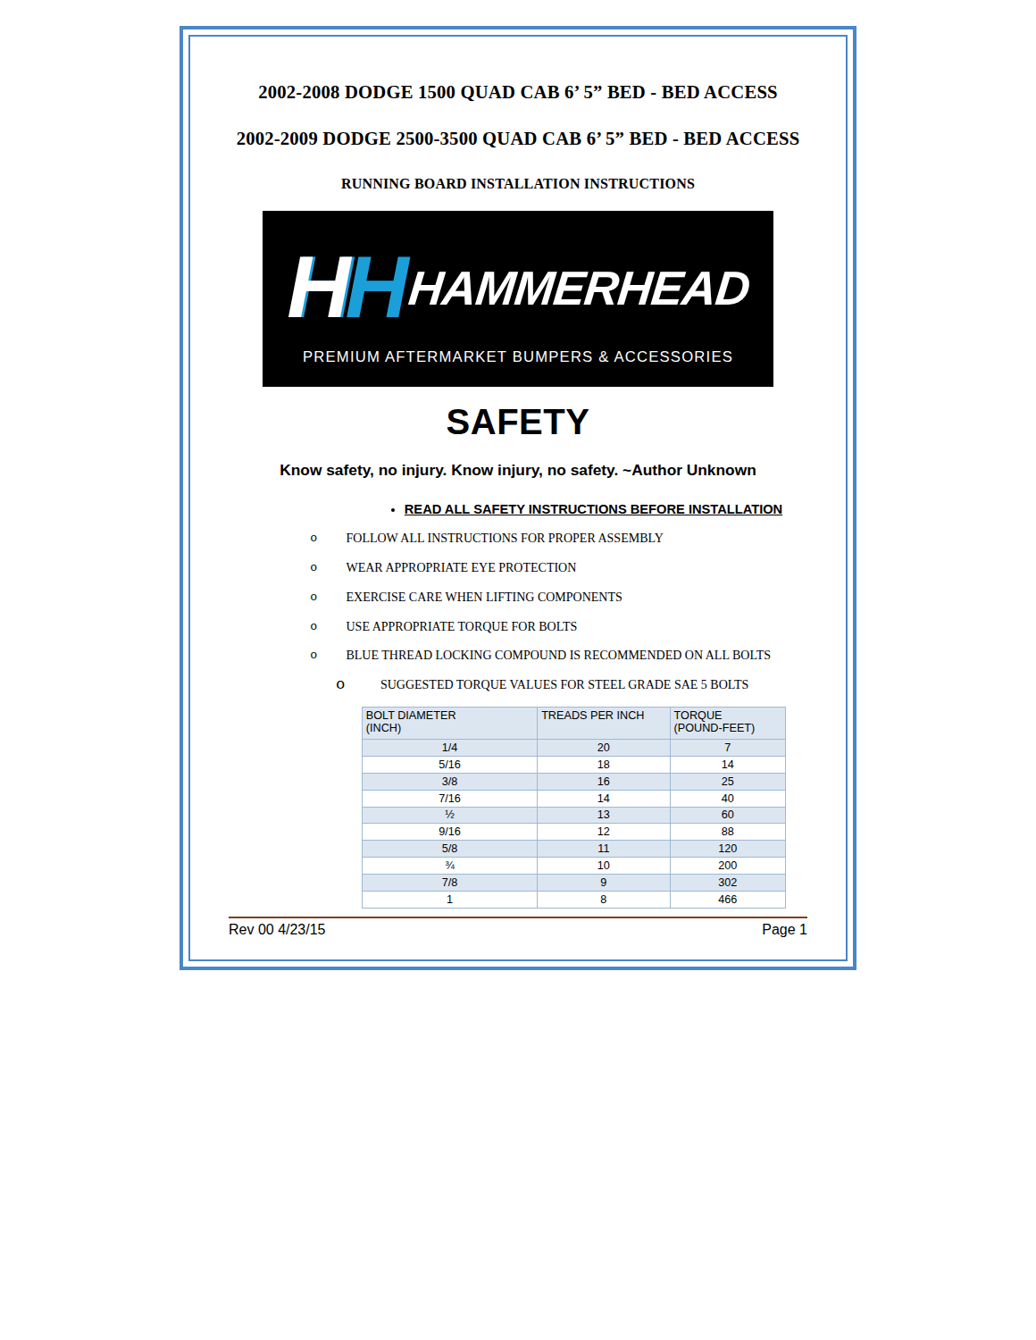2002-2008 DODGE 1500 QUAD CAB 6’ 5” BED - BED ACCESS
2002-2009 DODGE 2500-3500 QUAD CAB 6’ 5” BED - BED ACCESS
RUNNING BOARD INSTALLATION INSTRUCTIONS
HH HAMMERHEAD
PREMIUM AFTERMARKET BUMPERS & ACCESSORIES
SAFETY
Know safety, no injury. Know injury, no safety. ~Author Unknown
READ ALL SAFETY INSTRUCTIONS BEFORE INSTALLATION
FOLLOW ALL INSTRUCTIONS FOR PROPER ASSEMBLY
WEAR APPROPRIATE EYE PROTECTION
EXERCISE CARE WHEN LIFTING COMPONENTS
USE APPROPRIATE TORQUE FOR BOLTS
BLUE THREAD LOCKING COMPOUND IS RECOMMENDED ON ALL BOLTS
SUGGESTED TORQUE VALUES FOR STEEL GRADE SAE 5 BOLTS
| BOLT DIAMETER (INCH) | TREADS PER INCH | TORQUE (POUND-FEET) |
| 1/4 | 20 | 7 |
| 5/16 | 18 | 14 |
| 3/8 | 16 | 25 |
| 7/16 | 14 | 40 |
| ½ | 13 | 60 |
| 9/16 | 12 | 88 |
| 5/8 | 11 | 120 |
| ¾ | 10 | 200 |
| 7/8 | 9 | 302 |
| 1 | 8 | 466 |
Rev 00 4/23/15 Page 1